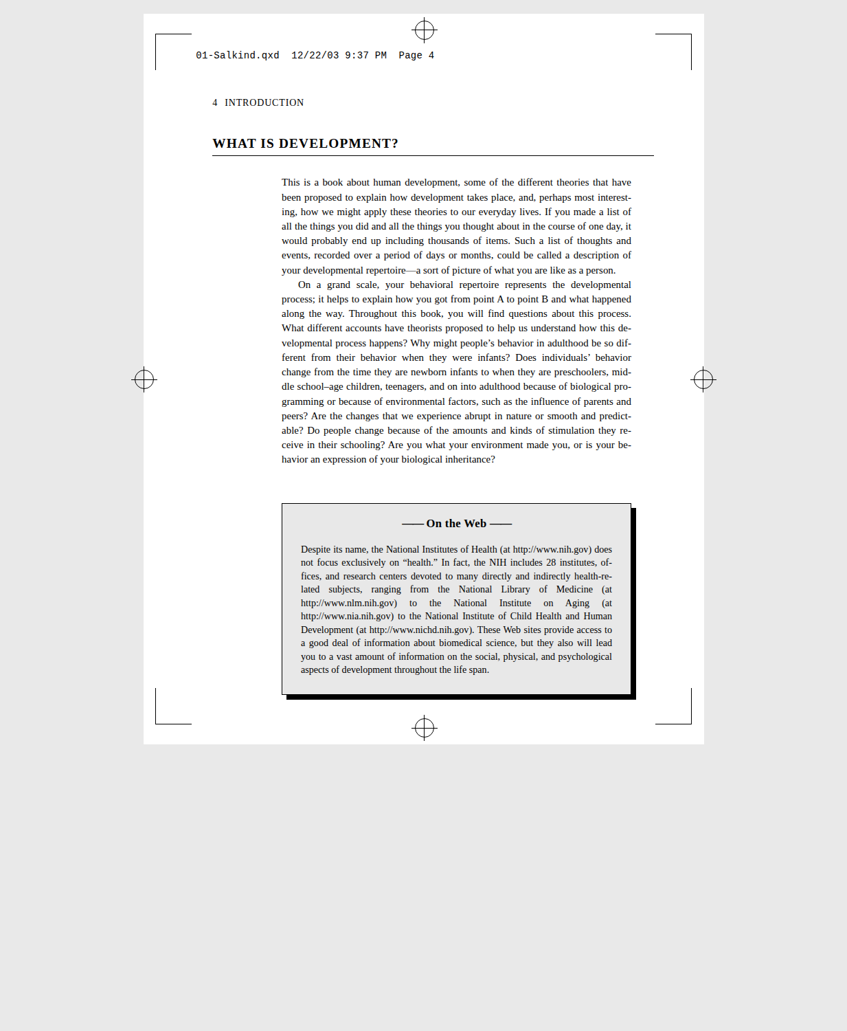01-Salkind.qxd 12/22/03 9:37 PM Page 4
4 INTRODUCTION
WHAT IS DEVELOPMENT?
This is a book about human development, some of the different theories that have been proposed to explain how development takes place, and, perhaps most interesting, how we might apply these theories to our everyday lives. If you made a list of all the things you did and all the things you thought about in the course of one day, it would probably end up including thousands of items. Such a list of thoughts and events, recorded over a period of days or months, could be called a description of your developmental repertoire—a sort of picture of what you are like as a person.
On a grand scale, your behavioral repertoire represents the developmental process; it helps to explain how you got from point A to point B and what happened along the way. Throughout this book, you will find questions about this process. What different accounts have theorists proposed to help us understand how this developmental process happens? Why might people’s behavior in adulthood be so different from their behavior when they were infants? Does individuals’ behavior change from the time they are newborn infants to when they are preschoolers, middle school–age children, teenagers, and on into adulthood because of biological programming or because of environmental factors, such as the influence of parents and peers? Are the changes that we experience abrupt in nature or smooth and predictable? Do people change because of the amounts and kinds of stimulation they receive in their schooling? Are you what your environment made you, or is your behavior an expression of your biological inheritance?
—— On the Web ——
Despite its name, the National Institutes of Health (at http://www.nih.gov) does not focus exclusively on “health.” In fact, the NIH includes 28 institutes, offices, and research centers devoted to many directly and indirectly health-related subjects, ranging from the National Library of Medicine (at http://www.nlm.nih.gov) to the National Institute on Aging (at http://www.nia.nih.gov) to the National Institute of Child Health and Human Development (at http://www.nichd.nih.gov). These Web sites provide access to a good deal of information about biomedical science, but they also will lead you to a vast amount of information on the social, physical, and psychological aspects of development throughout the life span.